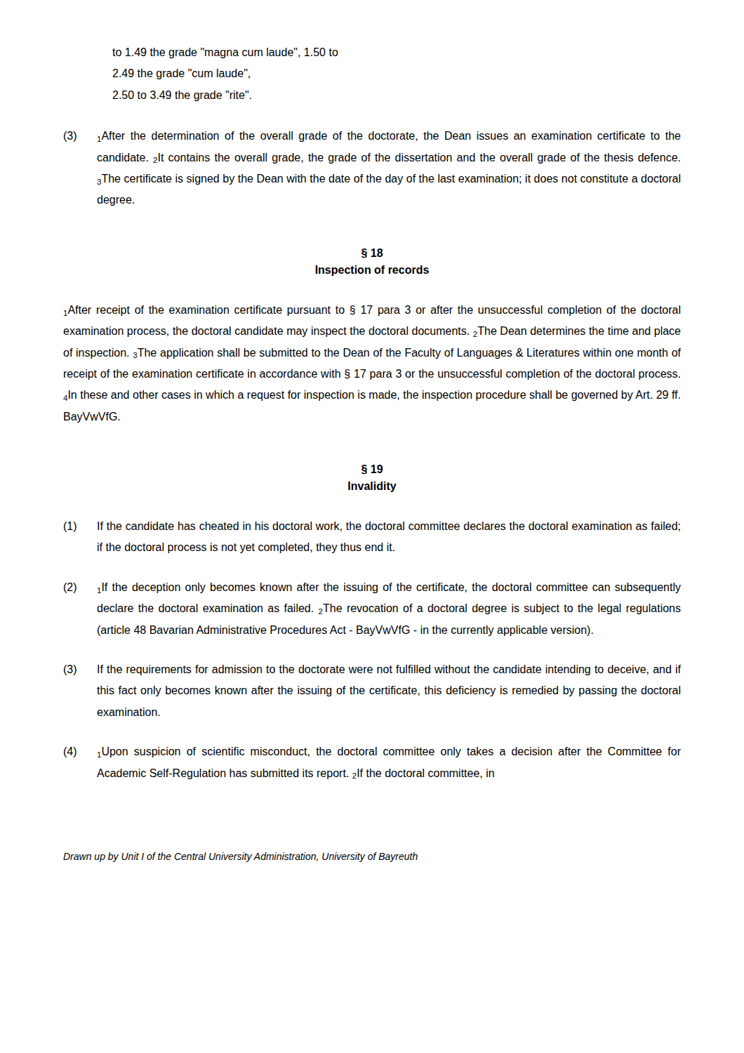to 1.49 the grade "magna cum laude", 1.50 to
2.49 the grade "cum laude",
2.50 to 3.49 the grade "rite".
(3)
1After the determination of the overall grade of the doctorate, the Dean issues an examination certificate to the candidate. 2It contains the overall grade, the grade of the dissertation and the overall grade of the thesis defence. 3The certificate is signed by the Dean with the date of the day of the last examination; it does not constitute a doctoral degree.
§ 18 Inspection of records
1After receipt of the examination certificate pursuant to § 17 para 3 or after the unsuccessful completion of the doctoral examination process, the doctoral candidate may inspect the doctoral documents. 2The Dean determines the time and place of inspection. 3The application shall be submitted to the Dean of the Faculty of Languages & Literatures within one month of receipt of the examination certificate in accordance with § 17 para 3 or the unsuccessful completion of the doctoral process. 4In these and other cases in which a request for inspection is made, the inspection procedure shall be governed by Art. 29 ff. BayVwVfG.
§ 19 Invalidity
(1)
If the candidate has cheated in his doctoral work, the doctoral committee declares the doctoral examination as failed; if the doctoral process is not yet completed, they thus end it.
(2)
1If the deception only becomes known after the issuing of the certificate, the doctoral committee can subsequently declare the doctoral examination as failed. 2The revocation of a doctoral degree is subject to the legal regulations (article 48 Bavarian Administrative Procedures Act - BayVwVfG - in the currently applicable version).
(3)
If the requirements for admission to the doctorate were not fulfilled without the candidate intending to deceive, and if this fact only becomes known after the issuing of the certificate, this deficiency is remedied by passing the doctoral examination.
(4)
1Upon suspicion of scientific misconduct, the doctoral committee only takes a decision after the Committee for Academic Self-Regulation has submitted its report. 2If the doctoral committee, in
Drawn up by Unit I of the Central University Administration, University of Bayreuth